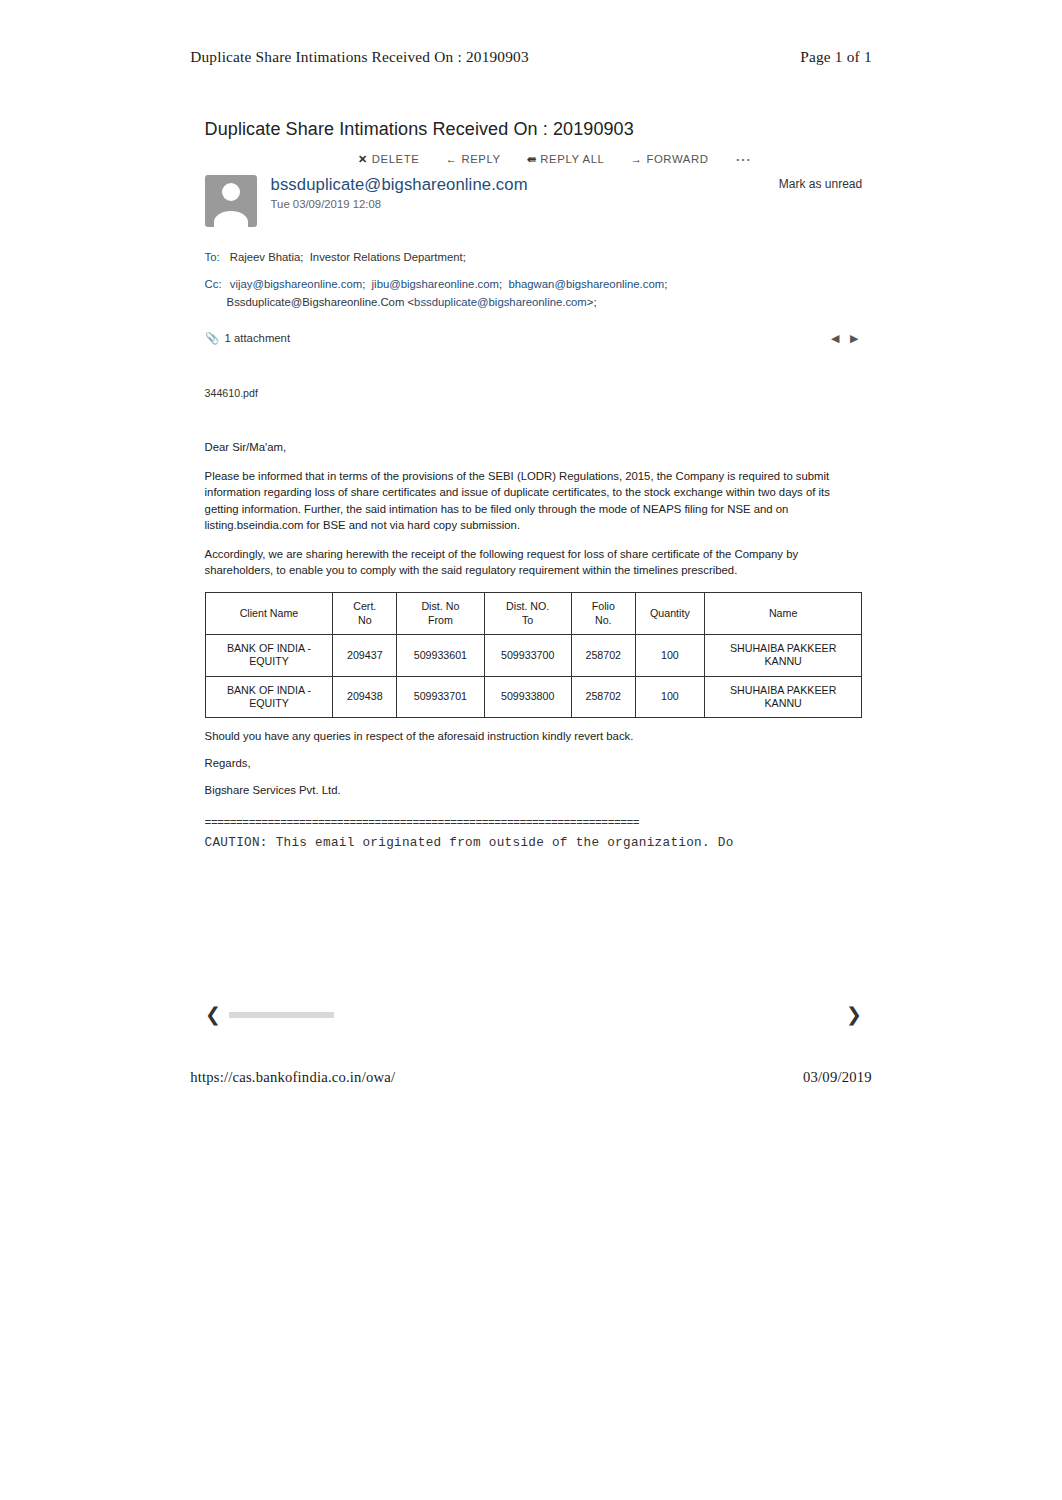Duplicate Share Intimations Received On : 20190903
Page 1 of 1
Duplicate Share Intimations Received On : 20190903
✕DELETE ←REPLY ⇚REPLY ALL →FORWARD ⋯
bssduplicate@bigshareonline.com
Tue 03/09/2019 12:08
Mark as unread
To: Rajeev Bhatia; Investor Relations Department;
Cc: vijay@bigshareonline.com; jibu@bigshareonline.com; bhagwan@bigshareonline.com;
Bssduplicate@Bigshareonline.Com <bssduplicate@bigshareonline.com>;
📎1 attachment
◀ ▶
344610.pdf
Dear Sir/Ma'am,
Please be informed that in terms of the provisions of the SEBI (LODR) Regulations, 2015, the Company is required to submit information regarding loss of share certificates and issue of duplicate certificates, to the stock exchange within two days of its getting information. Further, the said intimation has to be filed only through the mode of NEAPS filing for NSE and on listing.bseindia.com for BSE and not via hard copy submission.
Accordingly, we are sharing herewith the receipt of the following request for loss of share certificate of the Company by shareholders, to enable you to comply with the said regulatory requirement within the timelines prescribed.
| Client Name | Cert. No | Dist. No From | Dist. NO. To | Folio No. | Quantity | Name |
| --- | --- | --- | --- | --- | --- | --- |
| BANK OF INDIA - EQUITY | 209437 | 509933601 | 509933700 | 258702 | 100 | SHUHAIBA PAKKEER KANNU |
| BANK OF INDIA - EQUITY | 209438 | 509933701 | 509933800 | 258702 | 100 | SHUHAIBA PAKKEER KANNU |
Should you have any queries in respect of the aforesaid instruction kindly revert back.
Regards,
Bigshare Services Pvt. Ltd.
=====================================================================
CAUTION: This email originated from outside of the organization. Do
❮
❯
https://cas.bankofindia.co.in/owa/
03/09/2019